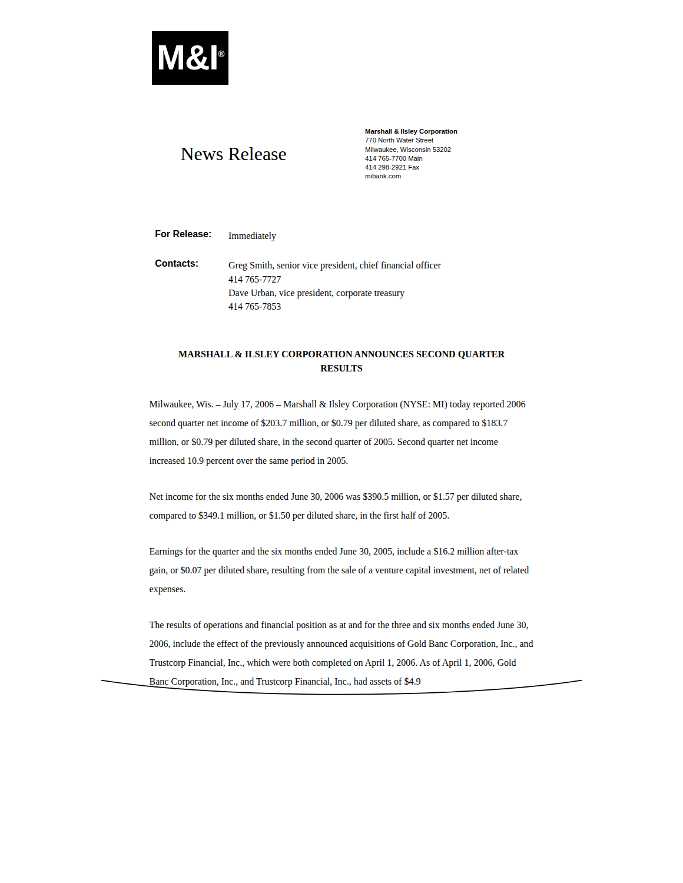M&I®
News Release
Marshall & Ilsley Corporation
770 North Water Street
Milwaukee, Wisconsin 53202
414 765-7700 Main
414 298-2921 Fax
mibank.com
| For Release: | Immediately |
| Contacts: | Greg Smith, senior vice president, chief financial officer 414 765-7727 Dave Urban, vice president, corporate treasury 414 765-7853 |
Marshall & Ilsley Corporation Announces Second Quarter Results
Milwaukee, Wis. – July 17, 2006 – Marshall & Ilsley Corporation (NYSE: MI) today reported 2006 second quarter net income of $203.7 million, or $0.79 per diluted share, as compared to $183.7 million, or $0.79 per diluted share, in the second quarter of 2005. Second quarter net income increased 10.9 percent over the same period in 2005.
Net income for the six months ended June 30, 2006 was $390.5 million, or $1.57 per diluted share, compared to $349.1 million, or $1.50 per diluted share, in the first half of 2005.
Earnings for the quarter and the six months ended June 30, 2005, include a $16.2 million after-tax gain, or $0.07 per diluted share, resulting from the sale of a venture capital investment, net of related expenses.
The results of operations and financial position as at and for the three and six months ended June 30, 2006, include the effect of the previously announced acquisitions of Gold Banc Corporation, Inc., and Trustcorp Financial, Inc., which were both completed on April 1, 2006. As of April 1, 2006, Gold Banc Corporation, Inc., and Trustcorp Financial, Inc., had assets of $4.9